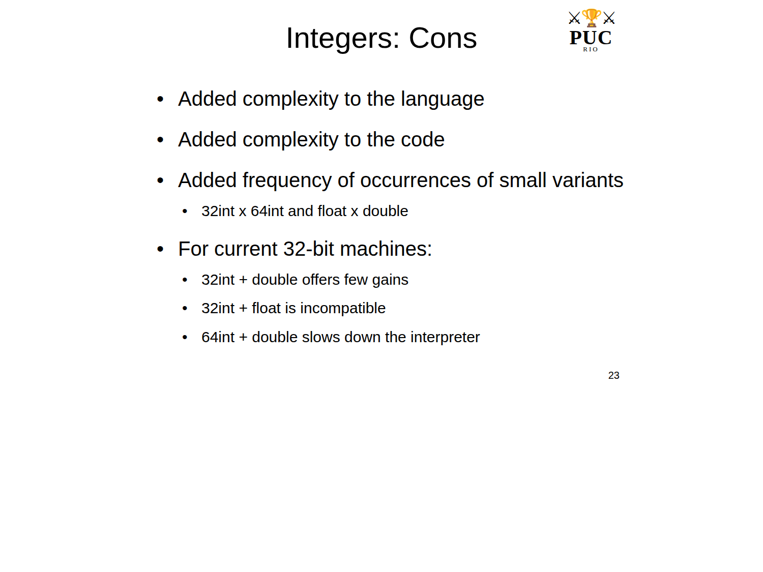⚔🏆⚔
PUC
RIO
Integers: Cons
Added complexity to the language
Added complexity to the code
Added frequency of occurrences of small variants
32int x 64int and float x double
For current 32-bit machines:
32int + double offers few gains
32int + float is incompatible
64int + double slows down the interpreter
23